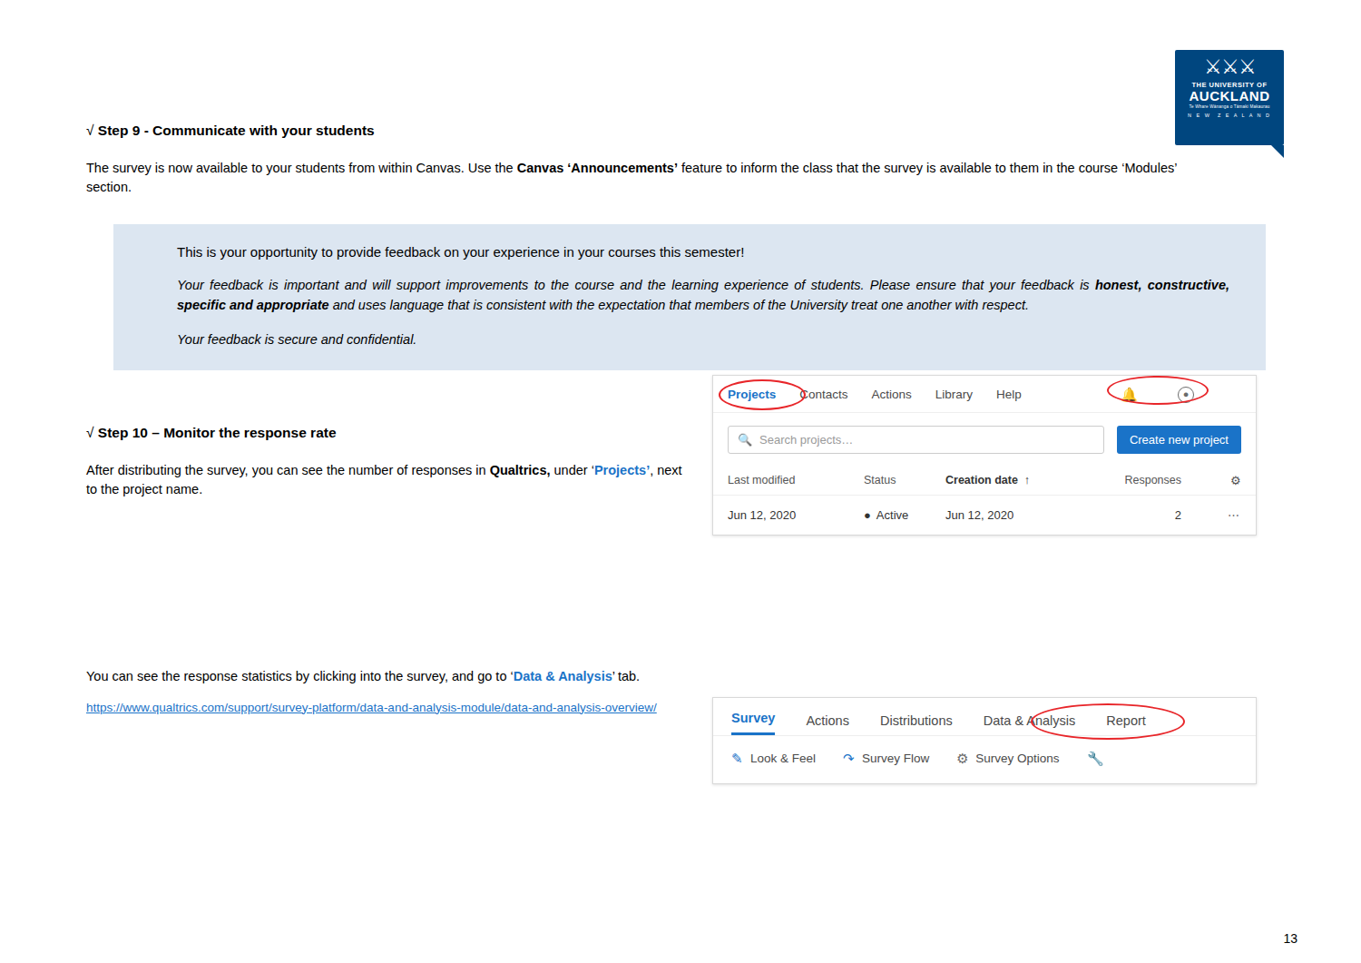⚔⚔⚔
THE UNIVERSITY OF
AUCKLAND
Te Whare Wānanga o Tāmaki Makaurau
N E W Z E A L A N D
√ Step 9 - Communicate with your students
The survey is now available to your students from within Canvas. Use the Canvas ‘Announcements’ feature to inform the class that the survey is available to them in the course ‘Modules’ section.
This is your opportunity to provide feedback on your experience in your courses this semester!
Your feedback is important and will support improvements to the course and the learning experience of students. Please ensure that your feedback is honest, constructive, specific and appropriate and uses language that is consistent with the expectation that members of the University treat one another with respect.
Your feedback is secure and confidential.
√ Step 10 – Monitor the response rate
After distributing the survey, you can see the number of responses in Qualtrics, under ‘Projects’, next to the project name.
You can see the response statistics by clicking into the survey, and go to ‘Data & Analysis’ tab.
https://www.qualtrics.com/support/survey-platform/data-and-analysis-module/data-and-analysis-overview/
Projects Contacts Actions Library Help 🔔 ●
🔍Search projects…
Create new project
Last modified
Status
Creation date ↑
Responses
⚙
Jun 12, 2020
●Active
Jun 12, 2020
2
⋯
Survey Actions Distributions Data & Analysis Report
✎Look & Feel ↷Survey Flow ⚙Survey Options 🔧
13